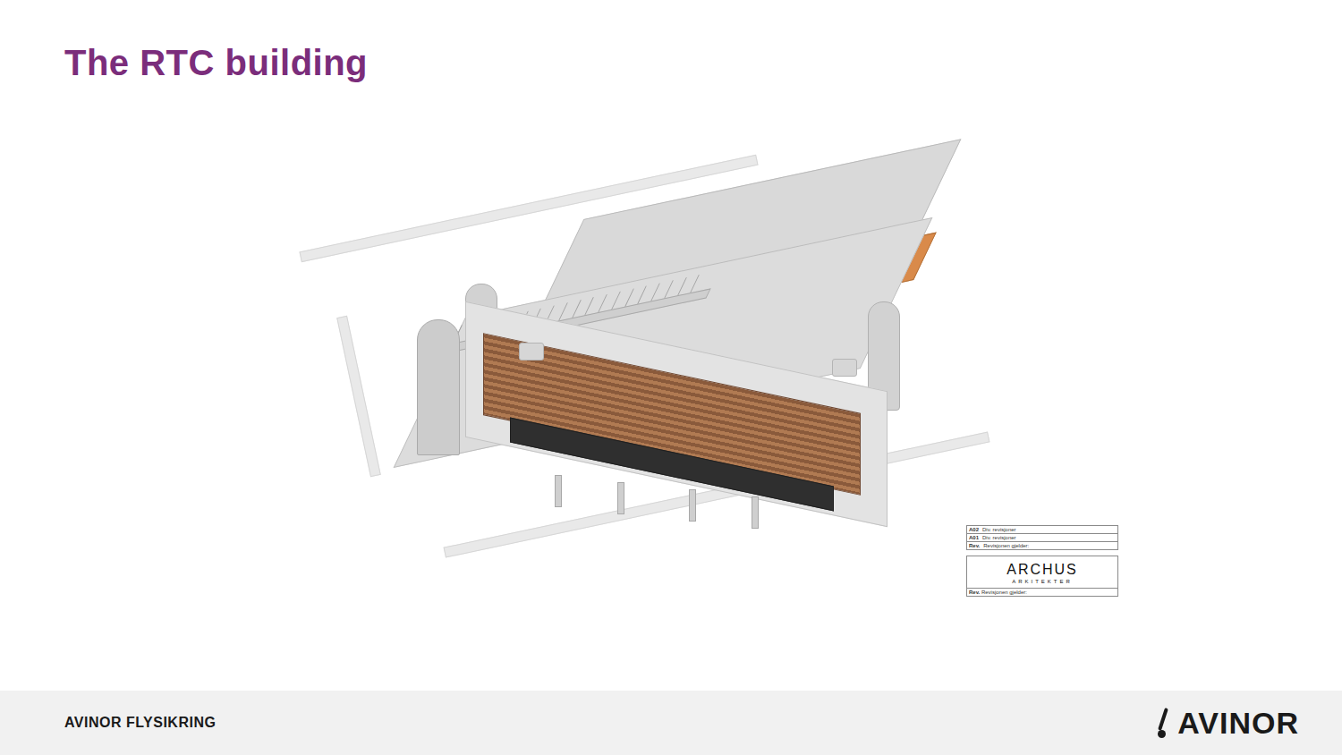The RTC building
A02 Div. revisjoner
A01 Div. revisjoner
Rev. Revisjonen gjelder:
ARCHUS
ARKITEKTER
Rev. Revisjonen gjelder:
AVINOR FLYSIKRING
AVINOR